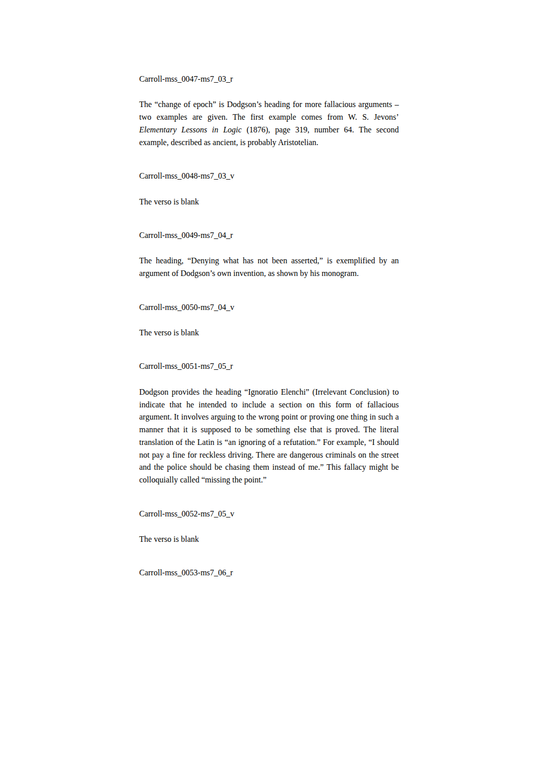Carroll-mss_0047-ms7_03_r
The “change of epoch” is Dodgson’s heading for more fallacious arguments – two examples are given. The first example comes from W. S. Jevons’ Elementary Lessons in Logic (1876), page 319, number 64. The second example, described as ancient, is probably Aristotelian.
Carroll-mss_0048-ms7_03_v
The verso is blank
Carroll-mss_0049-ms7_04_r
The heading, “Denying what has not been asserted,” is exemplified by an argument of Dodgson’s own invention, as shown by his monogram.
Carroll-mss_0050-ms7_04_v
The verso is blank
Carroll-mss_0051-ms7_05_r
Dodgson provides the heading “Ignoratio Elenchi” (Irrelevant Conclusion) to indicate that he intended to include a section on this form of fallacious argument. It involves arguing to the wrong point or proving one thing in such a manner that it is supposed to be something else that is proved. The literal translation of the Latin is “an ignoring of a refutation.” For example, “I should not pay a fine for reckless driving. There are dangerous criminals on the street and the police should be chasing them instead of me.” This fallacy might be colloquially called “missing the point.”
Carroll-mss_0052-ms7_05_v
The verso is blank
Carroll-mss_0053-ms7_06_r